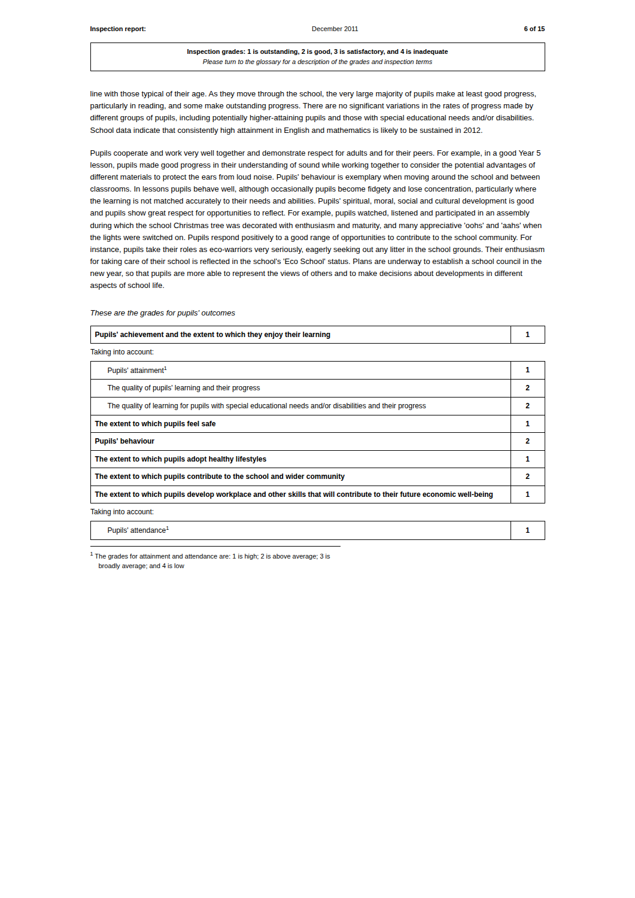Inspection report: December 2011 6 of 15
Inspection grades: 1 is outstanding, 2 is good, 3 is satisfactory, and 4 is inadequate
Please turn to the glossary for a description of the grades and inspection terms
line with those typical of their age. As they move through the school, the very large majority of pupils make at least good progress, particularly in reading, and some make outstanding progress. There are no significant variations in the rates of progress made by different groups of pupils, including potentially higher-attaining pupils and those with special educational needs and/or disabilities. School data indicate that consistently high attainment in English and mathematics is likely to be sustained in 2012.
Pupils cooperate and work very well together and demonstrate respect for adults and for their peers. For example, in a good Year 5 lesson, pupils made good progress in their understanding of sound while working together to consider the potential advantages of different materials to protect the ears from loud noise. Pupils' behaviour is exemplary when moving around the school and between classrooms. In lessons pupils behave well, although occasionally pupils become fidgety and lose concentration, particularly where the learning is not matched accurately to their needs and abilities. Pupils' spiritual, moral, social and cultural development is good and pupils show great respect for opportunities to reflect. For example, pupils watched, listened and participated in an assembly during which the school Christmas tree was decorated with enthusiasm and maturity, and many appreciative 'oohs' and 'aahs' when the lights were switched on. Pupils respond positively to a good range of opportunities to contribute to the school community. For instance, pupils take their roles as eco-warriors very seriously, eagerly seeking out any litter in the school grounds. Their enthusiasm for taking care of their school is reflected in the school's 'Eco School' status. Plans are underway to establish a school council in the new year, so that pupils are more able to represent the views of others and to make decisions about developments in different aspects of school life.
These are the grades for pupils' outcomes
| Pupils' achievement and the extent to which they enjoy their learning | 1 |
| Taking into account: | |
| Pupils' attainment 1 | 1 |
| The quality of pupils' learning and their progress | 2 |
| The quality of learning for pupils with special educational needs and/or disabilities and their progress | 2 |
| The extent to which pupils feel safe | 1 |
| Pupils' behaviour | 2 |
| The extent to which pupils adopt healthy lifestyles | 1 |
| The extent to which pupils contribute to the school and wider community | 2 |
| The extent to which pupils develop workplace and other skills that will contribute to their future economic well-being | 1 |
| Taking into account: | |
| Pupils' attendance 1 | 1 |
1 The grades for attainment and attendance are: 1 is high; 2 is above average; 3 is broadly average; and 4 is low